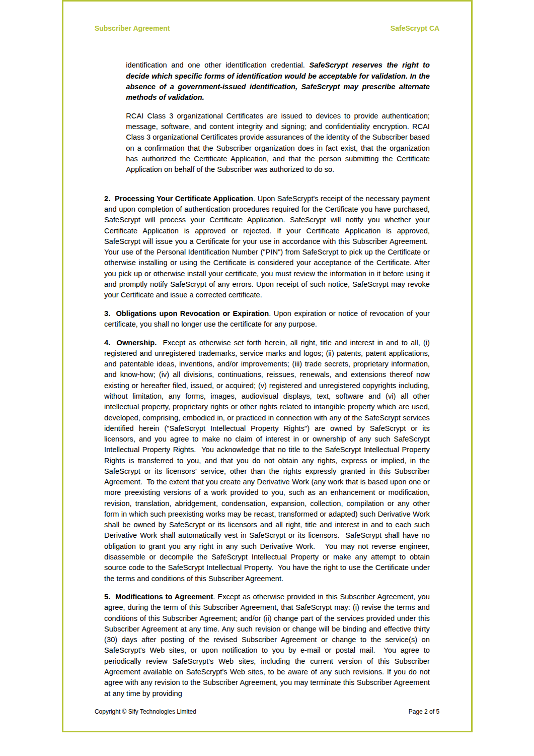Subscriber Agreement SafeScrypt CA
identification and one other identification credential. SafeScrypt reserves the right to decide which specific forms of identification would be acceptable for validation. In the absence of a government-issued identification, SafeScrypt may prescribe alternate methods of validation.
RCAI Class 3 organizational Certificates are issued to devices to provide authentication; message, software, and content integrity and signing; and confidentiality encryption. RCAI Class 3 organizational Certificates provide assurances of the identity of the Subscriber based on a confirmation that the Subscriber organization does in fact exist, that the organization has authorized the Certificate Application, and that the person submitting the Certificate Application on behalf of the Subscriber was authorized to do so.
2. Processing Your Certificate Application. Upon SafeScrypt's receipt of the necessary payment and upon completion of authentication procedures required for the Certificate you have purchased, SafeScrypt will process your Certificate Application. SafeScrypt will notify you whether your Certificate Application is approved or rejected. If your Certificate Application is approved, SafeScrypt will issue you a Certificate for your use in accordance with this Subscriber Agreement. Your use of the Personal Identification Number ("PIN") from SafeScrypt to pick up the Certificate or otherwise installing or using the Certificate is considered your acceptance of the Certificate. After you pick up or otherwise install your certificate, you must review the information in it before using it and promptly notify SafeScrypt of any errors. Upon receipt of such notice, SafeScrypt may revoke your Certificate and issue a corrected certificate.
3. Obligations upon Revocation or Expiration. Upon expiration or notice of revocation of your certificate, you shall no longer use the certificate for any purpose.
4. Ownership. Except as otherwise set forth herein, all right, title and interest in and to all, (i) registered and unregistered trademarks, service marks and logos; (ii) patents, patent applications, and patentable ideas, inventions, and/or improvements; (iii) trade secrets, proprietary information, and know-how; (iv) all divisions, continuations, reissues, renewals, and extensions thereof now existing or hereafter filed, issued, or acquired; (v) registered and unregistered copyrights including, without limitation, any forms, images, audiovisual displays, text, software and (vi) all other intellectual property, proprietary rights or other rights related to intangible property which are used, developed, comprising, embodied in, or practiced in connection with any of the SafeScrypt services identified herein ("SafeScrypt Intellectual Property Rights") are owned by SafeScrypt or its licensors, and you agree to make no claim of interest in or ownership of any such SafeScrypt Intellectual Property Rights. You acknowledge that no title to the SafeScrypt Intellectual Property Rights is transferred to you, and that you do not obtain any rights, express or implied, in the SafeScrypt or its licensors' service, other than the rights expressly granted in this Subscriber Agreement. To the extent that you create any Derivative Work (any work that is based upon one or more preexisting versions of a work provided to you, such as an enhancement or modification, revision, translation, abridgement, condensation, expansion, collection, compilation or any other form in which such preexisting works may be recast, transformed or adapted) such Derivative Work shall be owned by SafeScrypt or its licensors and all right, title and interest in and to each such Derivative Work shall automatically vest in SafeScrypt or its licensors. SafeScrypt shall have no obligation to grant you any right in any such Derivative Work. You may not reverse engineer, disassemble or decompile the SafeScrypt Intellectual Property or make any attempt to obtain source code to the SafeScrypt Intellectual Property. You have the right to use the Certificate under the terms and conditions of this Subscriber Agreement.
5. Modifications to Agreement. Except as otherwise provided in this Subscriber Agreement, you agree, during the term of this Subscriber Agreement, that SafeScrypt may: (i) revise the terms and conditions of this Subscriber Agreement; and/or (ii) change part of the services provided under this Subscriber Agreement at any time. Any such revision or change will be binding and effective thirty (30) days after posting of the revised Subscriber Agreement or change to the service(s) on SafeScrypt's Web sites, or upon notification to you by e-mail or postal mail. You agree to periodically review SafeScrypt's Web sites, including the current version of this Subscriber Agreement available on SafeScrypt's Web sites, to be aware of any such revisions. If you do not agree with any revision to the Subscriber Agreement, you may terminate this Subscriber Agreement at any time by providing
Copyright © Sify Technologies Limited Page 2 of 5